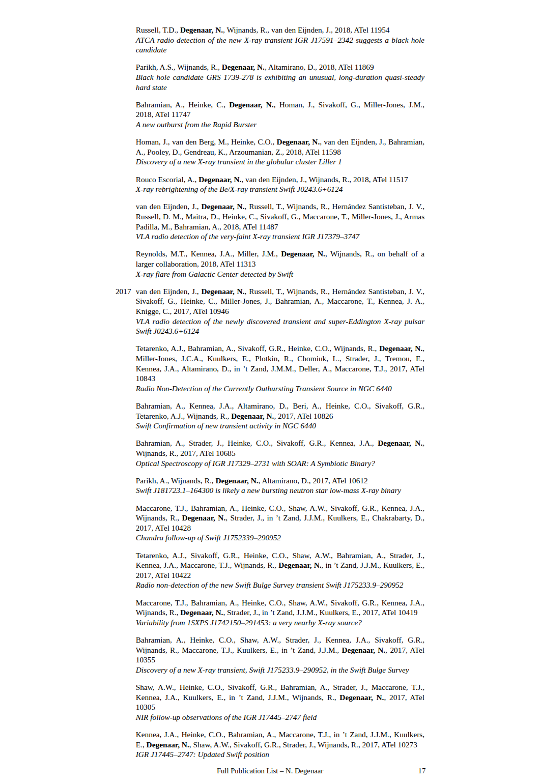Russell, T.D., Degenaar, N., Wijnands, R., van den Eijnden, J., 2018, ATel 11954 ATCA radio detection of the new X-ray transient IGR J17591–2342 suggests a black hole candidate
Parikh, A.S., Wijnands, R., Degenaar, N., Altamirano, D., 2018, ATel 11869 Black hole candidate GRS 1739-278 is exhibiting an unusual, long-duration quasi-steady hard state
Bahramian, A., Heinke, C., Degenaar, N., Homan, J., Sivakoff, G., Miller-Jones, J.M., 2018, ATel 11747 A new outburst from the Rapid Burster
Homan, J., van den Berg, M., Heinke, C.O., Degenaar, N., van den Eijnden, J., Bahramian, A., Pooley, D., Gendreau, K., Arzoumanian, Z., 2018, ATel 11598 Discovery of a new X-ray transient in the globular cluster Liller 1
Rouco Escorial, A., Degenaar, N., van den Eijnden, J., Wijnands, R., 2018, ATel 11517 X-ray rebrightening of the Be/X-ray transient Swift J0243.6+6124
van den Eijnden, J., Degenaar, N., Russell, T., Wijnands, R., Hernández Santisteban, J. V., Russell, D. M., Maitra, D., Heinke, C., Sivakoff, G., Maccarone, T., Miller-Jones, J., Armas Padilla, M., Bahramian, A., 2018, ATel 11487 VLA radio detection of the very-faint X-ray transient IGR J17379–3747
Reynolds, M.T., Kennea, J.A., Miller, J.M., Degenaar, N., Wijnands, R., on behalf of a larger collaboration, 2018, ATel 11313 X-ray flare from Galactic Center detected by Swift
2017
van den Eijnden, J., Degenaar, N., Russell, T., Wijnands, R., Hernández Santisteban, J. V., Sivakoff, G., Heinke, C., Miller-Jones, J., Bahramian, A., Maccarone, T., Kennea, J. A., Knigge, C., 2017, ATel 10946 VLA radio detection of the newly discovered transient and super-Eddington X-ray pulsar Swift J0243.6+6124
Tetarenko, A.J., Bahramian, A., Sivakoff, G.R., Heinke, C.O., Wijnands, R., Degenaar, N., Miller-Jones, J.C.A., Kuulkers, E., Plotkin, R., Chomiuk, L., Strader, J., Tremou, E., Kennea, J.A., Altamirano, D., in ’t Zand, J.M.M., Deller, A., Maccarone, T.J., 2017, ATel 10843 Radio Non-Detection of the Currently Outbursting Transient Source in NGC 6440
Bahramian, A., Kennea, J.A., Altamirano, D., Beri, A., Heinke, C.O., Sivakoff, G.R., Tetarenko, A.J., Wijnands, R., Degenaar, N., 2017, ATel 10826 Swift Confirmation of new transient activity in NGC 6440
Bahramian, A., Strader, J., Heinke, C.O., Sivakoff, G.R., Kennea, J.A., Degenaar, N., Wijnands, R., 2017, ATel 10685 Optical Spectroscopy of IGR J17329–2731 with SOAR: A Symbiotic Binary?
Parikh, A., Wijnands, R., Degenaar, N., Altamirano, D., 2017, ATel 10612 Swift J181723.1–164300 is likely a new bursting neutron star low-mass X-ray binary
Maccarone, T.J., Bahramian, A., Heinke, C.O., Shaw, A.W., Sivakoff, G.R., Kennea, J.A., Wijnands, R., Degenaar, N., Strader, J., in ’t Zand, J.J.M., Kuulkers, E., Chakrabarty, D., 2017, ATel 10428 Chandra follow-up of Swift J1752339–290952
Tetarenko, A.J., Sivakoff, G.R., Heinke, C.O., Shaw, A.W., Bahramian, A., Strader, J., Kennea, J.A., Maccarone, T.J., Wijnands, R., Degenaar, N., in ’t Zand, J.J.M., Kuulkers, E., 2017, ATel 10422 Radio non-detection of the new Swift Bulge Survey transient Swift J175233.9–290952
Maccarone, T.J., Bahramian, A., Heinke, C.O., Shaw, A.W., Sivakoff, G.R., Kennea, J.A., Wijnands, R., Degenaar, N., Strader, J., in ’t Zand, J.J.M., Kuulkers, E., 2017, ATel 10419 Variability from 1SXPS J1742150–291453: a very nearby X-ray source?
Bahramian, A., Heinke, C.O., Shaw, A.W., Strader, J., Kennea, J.A., Sivakoff, G.R., Wijnands, R., Maccarone, T.J., Kuulkers, E., in ’t Zand, J.J.M., Degenaar, N., 2017, ATel 10355 Discovery of a new X-ray transient, Swift J175233.9–290952, in the Swift Bulge Survey
Shaw, A.W., Heinke, C.O., Sivakoff, G.R., Bahramian, A., Strader, J., Maccarone, T.J., Kennea, J.A., Kuulkers, E., in ’t Zand, J.J.M., Wijnands, R., Degenaar, N., 2017, ATel 10305 NIR follow-up observations of the IGR J17445–2747 field
Kennea, J.A., Heinke, C.O., Bahramian, A., Maccarone, T.J., in ’t Zand, J.J.M., Kuulkers, E., Degenaar, N., Shaw, A.W., Sivakoff, G.R., Strader, J., Wijnands, R., 2017, ATel 10273 IGR J17445–2747: Updated Swift position
Full Publication List – N. Degenaar
17